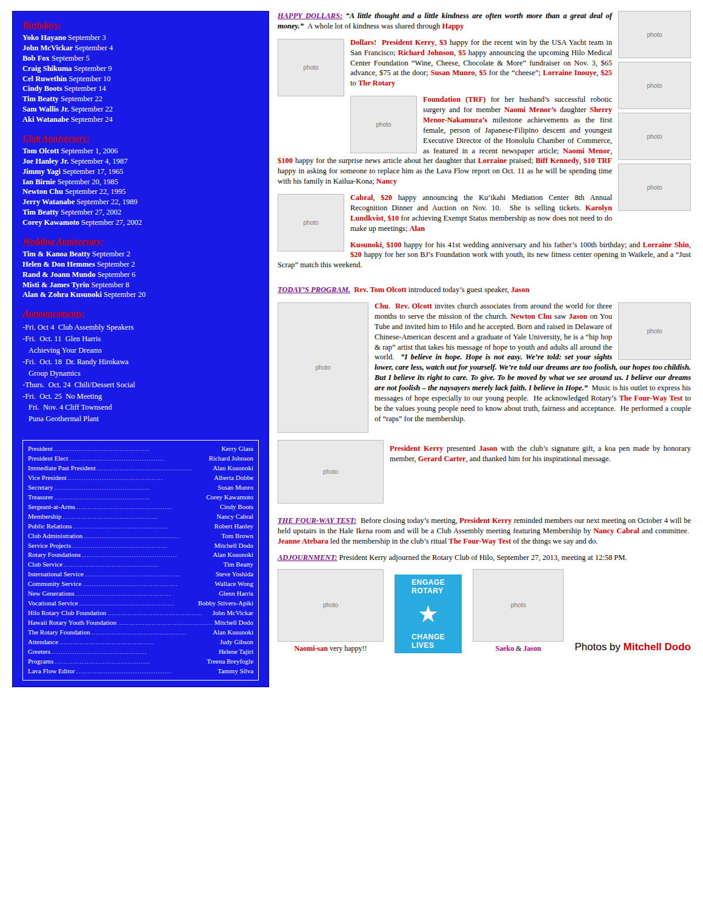Birthdays:
Yoko Hayano September 3
John McVickar September 4
Bob Fox September 5
Craig Shikuma September 9
Cel Ruwethin September 10
Cindy Boots September 14
Tim Beatty September 22
Sam Wallis Jr. September 22
Aki Watanabe September 24
Club Anniversary:
Tom Olcott September 1, 2006
Joe Hanley Jr. September 4, 1987
Jimmy Yagi September 17, 1965
Ian Birnie September 20, 1985
Newton Chu September 22, 1995
Jerry Watanabe September 22, 1989
Tim Beatty September 27, 2002
Corey Kawamoto September 27, 2002
Wedding Anniversary:
Tim & Kanoa Beatty September 2
Helen & Don Hemmes September 2
Rand & Joann Mundo September 6
Misti & James Tyrin September 8
Alan & Zohra Kusunoki September 20
Announcements:
-Fri. Oct 4 Club Assembly Speakers
-Fri. Oct. 11 Glen Harris
Achieving Your Dreams
-Fri. Oct. 18 Dr. Randy Hirokawa
Group Dynamics
-Thurs. Oct. 24 Chili/Dessert Social
-Fri. Oct. 25 No Meeting
Fri. Nov. 4 Cliff Townsend
Puna Geothermal Plant
President.......................................... Kerry Glass
President Elect.......................................... Richard Johnson
Immediate Past President.......................................... Alan Kusunoki
Vice President.......................................... Alberta Dobbe
Secretary.......................................... Susan Munro
Treasurer.......................................... Corey Kawamoto
Sergeant-at-Arms.......................................... Cindy Boots
Membership.......................................... Nancy Cabral
Public Relations.......................................... Robert Hanley
Club Administration.......................................... Tom Brown
Service Projects.......................................... Mitchell Dodo
Rotary Foundations.......................................... Alan Kusunoki
Club Service.......................................... Tim Beatty
International Service.......................................... Steve Yoshida
Community Service.......................................... Wallace Wong
New Generations.......................................... Glenn Harris
Vocational Service.......................................... Bobby Stivers-Apiki
Hilo Rotary Club Foundation.......................................... John McVickar
Hawaii Rotary Youth Foundation.......................................... Mitchell Dodo
The Rotary Foundation.......................................... Alan Kusunoki
Attendance.......................................... Judy Gibson
Greeters.......................................... Helene Tajiri
Programs.......................................... Treena Breyfogle
Lava Flow Editor.......................................... Tammy Silva
photo
photo
photo
photo
HAPPY DOLLARS: “A little thought and a little kindness are often worth more than a great deal of money.” A whole lot of kindness was shared through Happy
photo
Dollars! President Kerry, $3 happy for the recent win by the USA Yacht team in San Francisco; Richard Johnson, $5 happy announcing the upcoming Hilo Medical Center Foundation “Wine, Cheese, Chocolate & More” fundraiser on Nov. 3, $65 advance, $75 at the door; Susan Munro, $5 for the “cheese”; Lorraine Inouye, $25 to The Rotary
photo
Foundation (TRF) for her husband’s successful robotic surgery and for member Naomi Menor’s daughter Sherry Menor-Nakamura’s milestone achievements as the first female, person of Japanese-Filipino descent and youngest Executive Director of the Honolulu Chamber of Commerce, as featured in a recent newspaper article; Naomi Menor, $100 happy for the surprise news article about her daughter that Lorraine praised; Biff Kennedy, $10 TRF happy in asking for someone to replace him as the Lava Flow report on Oct. 11 as he will be spending time with his family in Kailua-Kona; Nancy
photo
Cabral, $20 happy announcing the Ku‘ikahi Mediation Center 8th Annual Recognition Dinner and Auction on Nov. 10. She is selling tickets. Karolyn Lundkvist, $10 for achieving Exempt Status membership as now does not need to do make up meetings; Alan
Kusunoki, $100 happy for his 41st wedding anniversary and his father’s 100th birthday; and Lorraine Shin, $20 happy for her son BJ’s Foundation work with youth, its new fitness center opening in Waikele, and a “Just Scrap” match this weekend.
TODAY’S PROGRAM. Rev. Tom Olcott introduced today’s guest speaker, Jason
photo
photo
Chu. Rev. Olcott invites church associates from around the world for three months to serve the mission of the church. Newton Chu saw Jason on You Tube and invited him to Hilo and he accepted. Born and raised in Delaware of Chinese-American descent and a graduate of Yale University, he is a “hip hop & rap” artist that takes his message of hope to youth and adults all around the world. “I believe in hope. Hope is not easy. We’re told: set your sights lower, care less, watch out for yourself. We’re told our dreams are too foolish, our hopes too childish. But I believe its right to care. To give. To be moved by what we see around us. I believe our dreams are not foolish – the naysayers merely lack faith. I believe in Hope.” Music is his outlet to express his messages of hope especially to our young people. He acknowledged Rotary’s The Four-Way Test to be the values young people need to know about truth, fairness and acceptance. He performed a couple of “raps” for the membership.
photo
President Kerry presented Jason with the club’s signature gift, a koa pen made by honorary member, Gerard Carter, and thanked him for his inspirational message.
THE FOUR-WAY TEST: Before closing today’s meeting, President Kerry reminded members our next meeting on October 4 will be held upstairs in the Hale Ikena room and will be a Club Assembly meeting featuring Membership by Nancy Cabral and committee. Jeanne Atebara led the membership in the club’s ritual The Four-Way Test of the things we say and do.
ADJOURNMENT: President Kerry adjourned the Rotary Club of Hilo, September 27, 2013, meeting at 12:58 PM.
photo
Naomi-san very happy!!
ENGAGE
ROTARY
★
CHANGE
LIVES
photo
Saeko & Jason
Photos by Mitchell Dodo